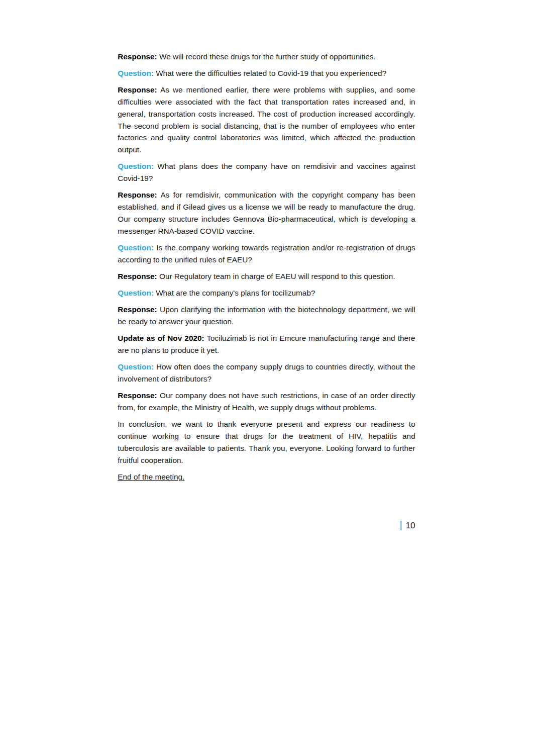Response: We will record these drugs for the further study of opportunities.
Question: What were the difficulties related to Covid-19 that you experienced?
Response: As we mentioned earlier, there were problems with supplies, and some difficulties were associated with the fact that transportation rates increased and, in general, transportation costs increased. The cost of production increased accordingly. The second problem is social distancing, that is the number of employees who enter factories and quality control laboratories was limited, which affected the production output.
Question: What plans does the company have on remdisivir and vaccines against Covid-19?
Response: As for remdisivir, communication with the copyright company has been established, and if Gilead gives us a license we will be ready to manufacture the drug. Our company structure includes Gennova Bio-pharmaceutical, which is developing a messenger RNA-based COVID vaccine.
Question: Is the company working towards registration and/or re-registration of drugs according to the unified rules of EAEU?
Response: Our Regulatory team in charge of EAEU will respond to this question.
Question: What are the company's plans for tocilizumab?
Response: Upon clarifying the information with the biotechnology department, we will be ready to answer your question.
Update as of Nov 2020: Tociluzimab is not in Emcure manufacturing range and there are no plans to produce it yet.
Question: How often does the company supply drugs to countries directly, without the involvement of distributors?
Response: Our company does not have such restrictions, in case of an order directly from, for example, the Ministry of Health, we supply drugs without problems.
In conclusion, we want to thank everyone present and express our readiness to continue working to ensure that drugs for the treatment of HIV, hepatitis and tuberculosis are available to patients. Thank you, everyone. Looking forward to further fruitful cooperation.
End of the meeting.
10